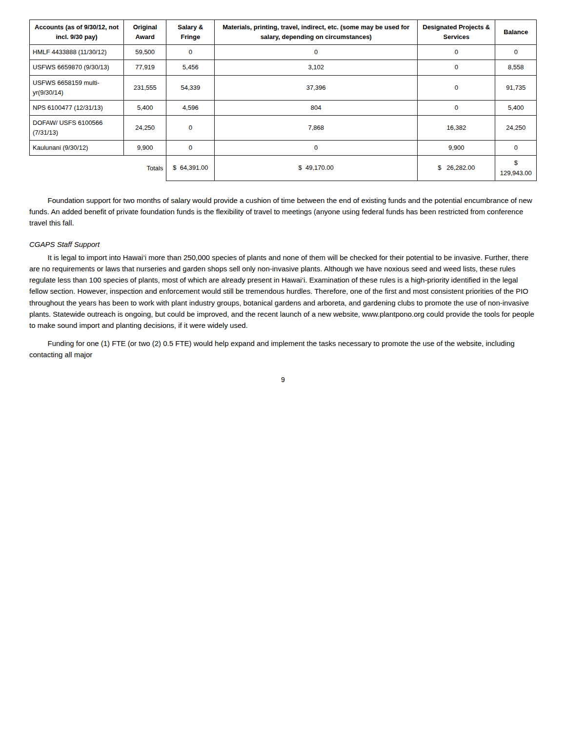| Accounts (as of 9/30/12, not incl. 9/30 pay) | Original Award | Salary & Fringe | Materials, printing, travel, indirect, etc. (some may be used for salary, depending on circumstances) | Designated Projects & Services | Balance |
| --- | --- | --- | --- | --- | --- |
| HMLF 4433888 (11/30/12) | 59,500 | 0 | 0 | 0 | 0 |
| USFWS 6659870 (9/30/13) | 77,919 | 5,456 | 3,102 | 0 | 8,558 |
| USFWS 6658159 multi-yr(9/30/14) | 231,555 | 54,339 | 37,396 | 0 | 91,735 |
| NPS 6100477 (12/31/13) | 5,400 | 4,596 | 804 | 0 | 5,400 |
| DOFAW/ USFS 6100566 (7/31/13) | 24,250 | 0 | 7,868 | 16,382 | 24,250 |
| Kaulunani (9/30/12) | 9,900 | 0 | 0 | 9,900 | 0 |
| Totals | $ 64,391.00 | $ 49,170.00 | $ 26,282.00 | $ 129,943.00 |
Foundation support for two months of salary would provide a cushion of time between the end of existing funds and the potential encumbrance of new funds. An added benefit of private foundation funds is the flexibility of travel to meetings (anyone using federal funds has been restricted from conference travel this fall.
CGAPS Staff Support
It is legal to import into Hawai‘i more than 250,000 species of plants and none of them will be checked for their potential to be invasive. Further, there are no requirements or laws that nurseries and garden shops sell only non-invasive plants. Although we have noxious seed and weed lists, these rules regulate less than 100 species of plants, most of which are already present in Hawai‘i. Examination of these rules is a high-priority identified in the legal fellow section. However, inspection and enforcement would still be tremendous hurdles. Therefore, one of the first and most consistent priorities of the PIO throughout the years has been to work with plant industry groups, botanical gardens and arboreta, and gardening clubs to promote the use of non-invasive plants. Statewide outreach is ongoing, but could be improved, and the recent launch of a new website, www.plantpono.org could provide the tools for people to make sound import and planting decisions, if it were widely used.
Funding for one (1) FTE (or two (2) 0.5 FTE) would help expand and implement the tasks necessary to promote the use of the website, including contacting all major
9